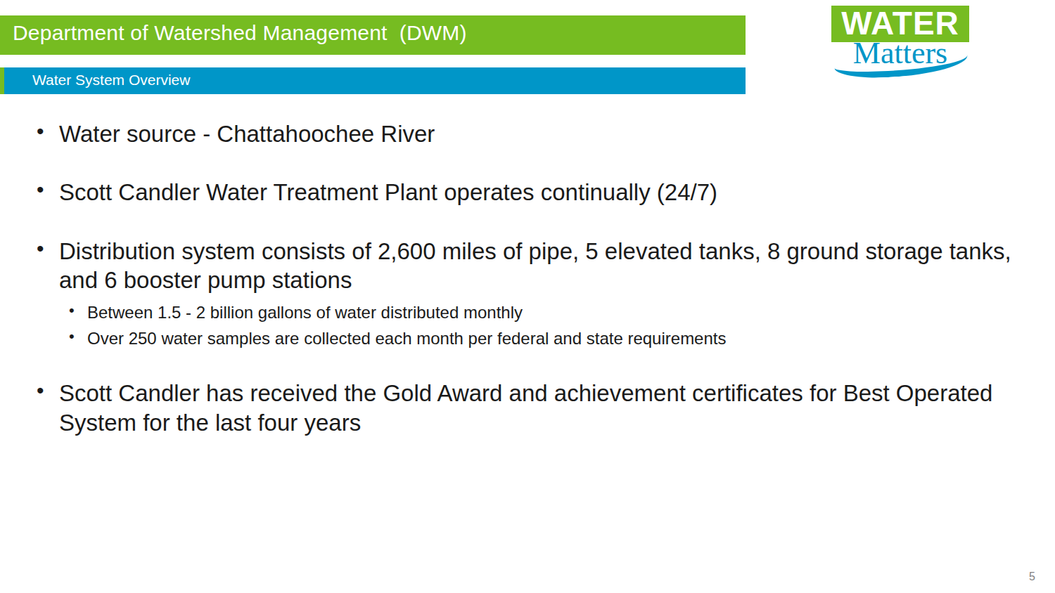Department of Watershed Management (DWM)
Water System Overview
WATER
Matters
Water source - Chattahoochee River
Scott Candler Water Treatment Plant operates continually (24/7)
Distribution system consists of 2,600 miles of pipe, 5 elevated tanks, 8 ground storage tanks, and 6 booster pump stations
Between 1.5 - 2 billion gallons of water distributed monthly
Over 250 water samples are collected each month per federal and state requirements
Scott Candler has received the Gold Award and achievement certificates for Best Operated System for the last four years
5